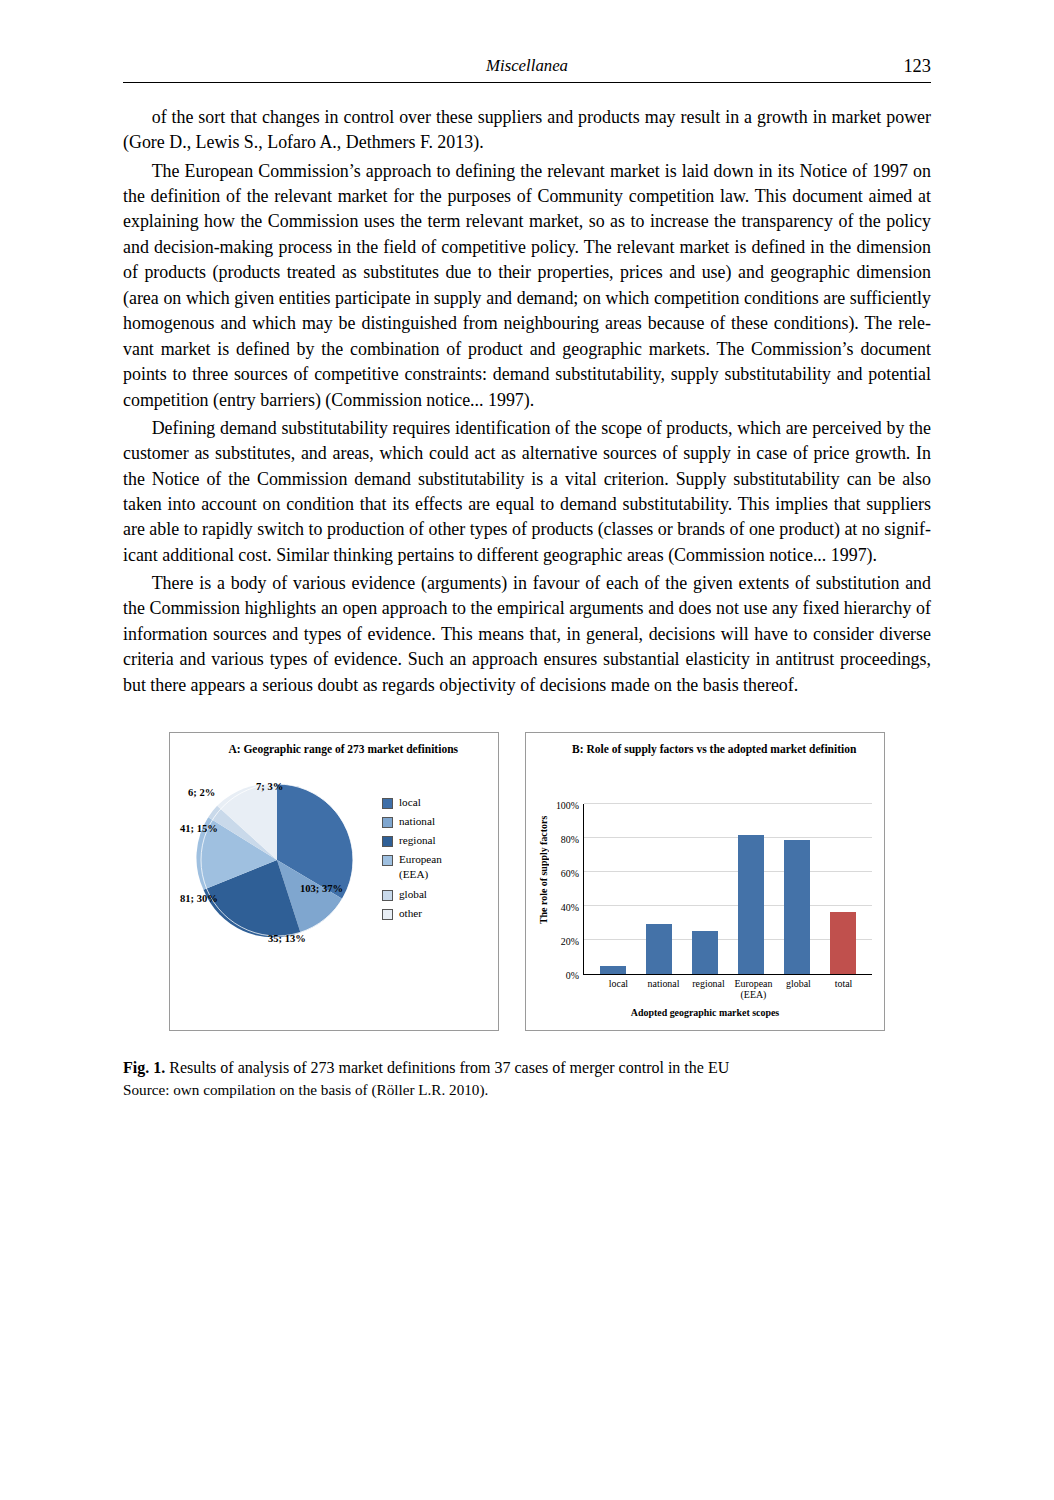Miscellanea 123
of the sort that changes in control over these suppliers and products may result in a growth in market power (Gore D., Lewis S., Lofaro A., Dethmers F. 2013).
The European Commission’s approach to defining the relevant market is laid down in its Notice of 1997 on the definition of the relevant market for the purposes of Community competition law. This document aimed at explaining how the Commission uses the term relevant market, so as to increase the transparency of the policy and decision-making process in the field of competitive policy. The relevant market is defined in the dimension of products (products treated as substitutes due to their properties, prices and use) and geographic dimension (area on which given entities participate in supply and demand; on which competition conditions are sufficiently homogenous and which may be distinguished from neighbouring areas because of these conditions). The relevant market is defined by the combination of product and geographic markets. The Commission’s document points to three sources of competitive constraints: demand substitutability, supply substitutability and potential competition (entry barriers) (Commission notice... 1997).
Defining demand substitutability requires identification of the scope of products, which are perceived by the customer as substitutes, and areas, which could act as alternative sources of supply in case of price growth. In the Notice of the Commission demand substitutability is a vital criterion. Supply substitutability can be also taken into account on condition that its effects are equal to demand substitutability. This implies that suppliers are able to rapidly switch to production of other types of products (classes or brands of one product) at no significant additional cost. Similar thinking pertains to different geographic areas (Commission notice... 1997).
There is a body of various evidence (arguments) in favour of each of the given extents of substitution and the Commission highlights an open approach to the empirical arguments and does not use any fixed hierarchy of information sources and types of evidence. This means that, in general, decisions will have to consider diverse criteria and various types of evidence. Such an approach ensures substantial elasticity in antitrust proceedings, but there appears a serious doubt as regards objectivity of decisions made on the basis thereof.
A: Geographic range of 273 market definitions
103; 37% 35; 13% 81; 30% 41; 15% 6; 2% 7; 3%
local
national
regional
European
(EEA)
global
other
B: Role of supply factors vs the adopted market definition
The role of supply factors
100% 80% 60% 40% 20% 0%
local national regional European
(EEA) global total
Adopted geographic market scopes
Fig. 1. Results of analysis of 273 market definitions from 37 cases of merger control in the EU Source: own compilation on the basis of (Röller L.R. 2010).